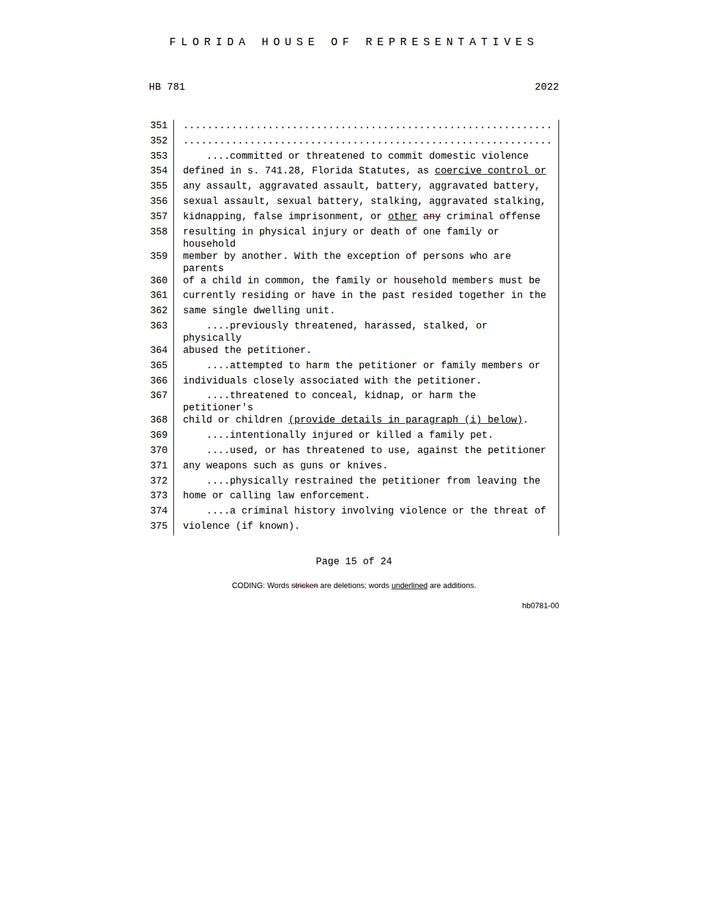FLORIDA HOUSE OF REPRESENTATIVES
HB 781 2022
351.............................................................
352.............................................................
353 ....committed or threatened to commit domestic violence
354 defined in s. 741.28, Florida Statutes, as coercive control or
355 any assault, aggravated assault, battery, aggravated battery,
356 sexual assault, sexual battery, stalking, aggravated stalking,
357 kidnapping, false imprisonment, or other any criminal offense
358 resulting in physical injury or death of one family or household
359 member by another. With the exception of persons who are parents
360 of a child in common, the family or household members must be
361 currently residing or have in the past resided together in the
362 same single dwelling unit.
363 ....previously threatened, harassed, stalked, or physically
364 abused the petitioner.
365 ....attempted to harm the petitioner or family members or
366 individuals closely associated with the petitioner.
367 ....threatened to conceal, kidnap, or harm the petitioner's
368 child or children (provide details in paragraph (i) below).
369 ....intentionally injured or killed a family pet.
370 ....used, or has threatened to use, against the petitioner
371 any weapons such as guns or knives.
372 ....physically restrained the petitioner from leaving the
373 home or calling law enforcement.
374 ....a criminal history involving violence or the threat of
375 violence (if known).
Page 15 of 24
CODING: Words stricken are deletions; words underlined are additions.
hb0781-00